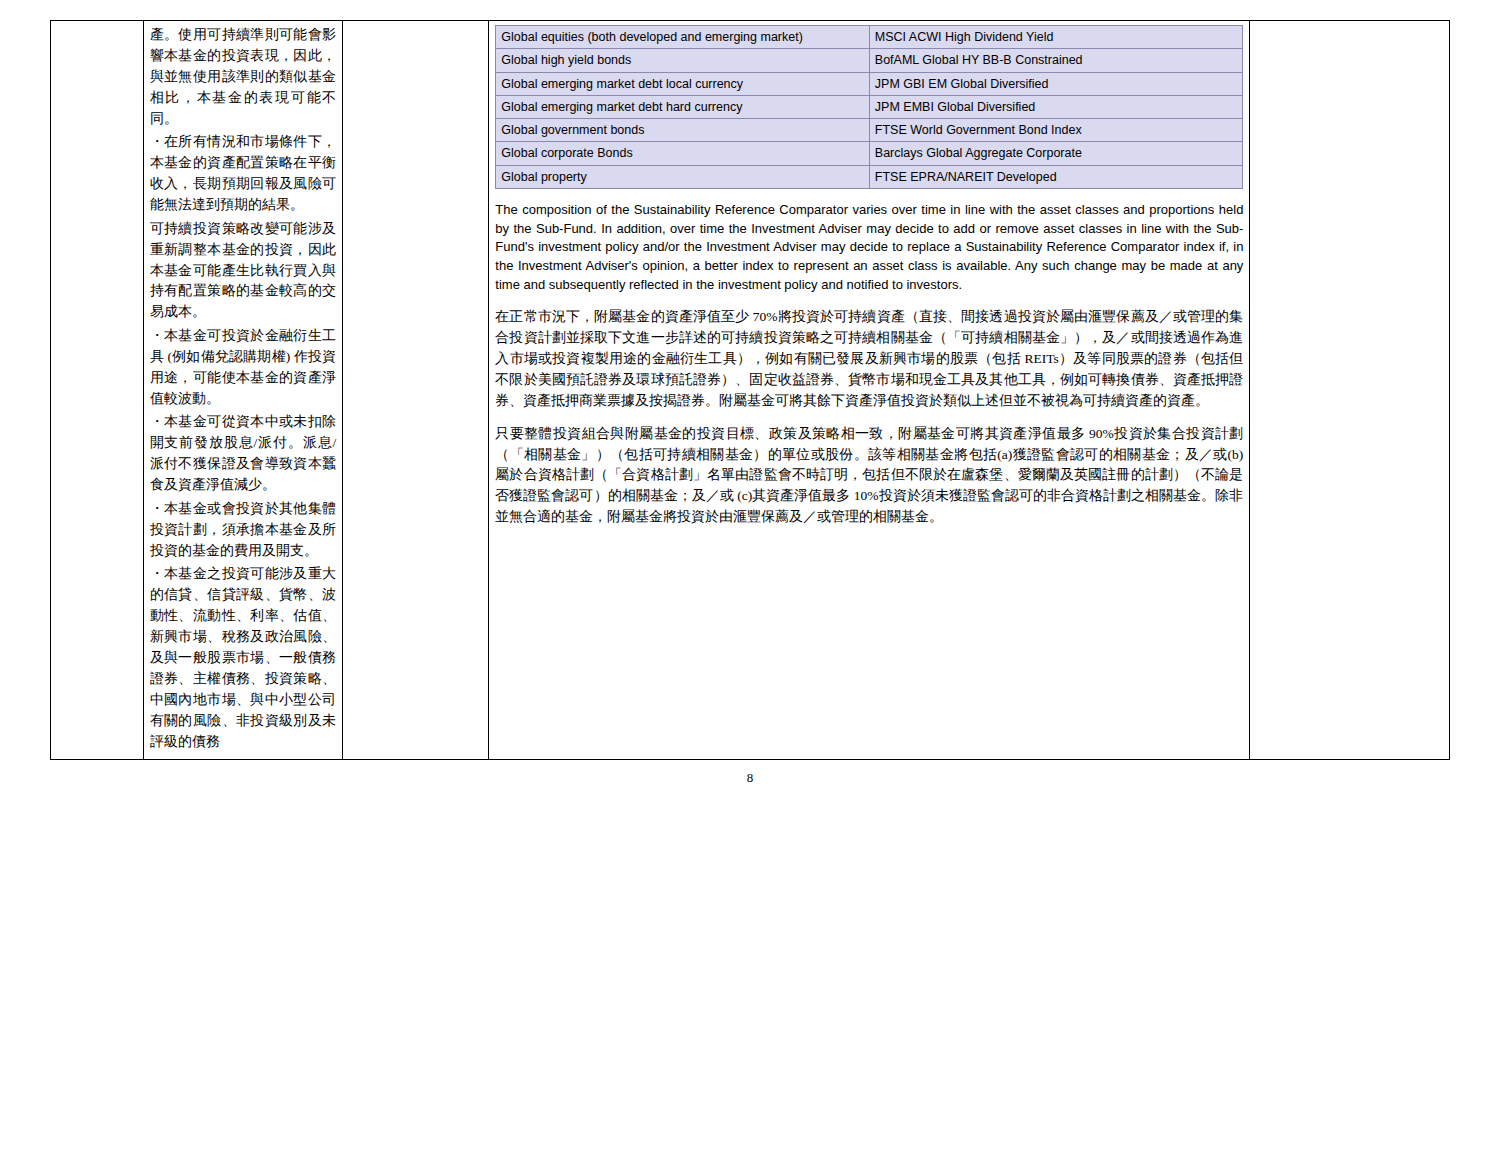| | 產。使用可持續準則可能會影響本基金的投資表現，因此，與並無使用該準則的類似基金相比，本基金的表現可能不同。 ・在所有情況和市場條件下，本基金的資產配置策略在平衡收入，長期預期回報及風險可能無法達到預期的結果。 可持續投資策略改變可能涉及重新調整本基金的投資，因此本基金可能產生比執行買入與持有配置策略的基金較高的交易成本。 ・本基金可投資於金融衍生工具 (例如備兌認購期權) 作投資用途，可能使本基金的資產淨值較波動。 ・本基金可從資本中或未扣除開支前發放股息/派付。派息/派付不獲保證及會導致資本蠶食及資產淨值減少。 ・本基金或會投資於其他集體投資計劃，須承擔本基金及所投資的基金的費用及開支。 ・本基金之投資可能涉及重大的信貸、信貸評級、貨幣、波動性、流動性、利率、估值、新興市場、稅務及政治風險、及與一般股票市場、一般債務證券、主權債務、投資策略、中國內地市場、與中小型公司有關的風險、非投資級別及未評級的債務 | | / Global equities (both developed and emerging market) / MSCI ACWI High Dividend Yield / / Global high yield bonds / BofAML Global HY BB-B Constrained / / Global emerging market debt local currency / JPM GBI EM Global Diversified / / Global emerging market debt hard currency / JPM EMBI Global Diversified / / Global government bonds / FTSE World Government Bond Index / / Global corporate Bonds / Barclays Global Aggregate Corporate / / Global property / FTSE EPRA/NAREIT Developed / The composition of the Sustainability Reference Comparator varies over time in line with the asset classes and proportions held by the Sub-Fund. In addition, over time the Investment Adviser may decide to add or remove asset classes in line with the Sub-Fund's investment policy and/or the Investment Adviser may decide to replace a Sustainability Reference Comparator index if, in the Investment Adviser's opinion, a better index to represent an asset class is available. Any such change may be made at any time and subsequently reflected in the investment policy and notified to investors. 在正常市況下，附屬基金的資產淨值至少 70%將投資於可持續資產（直接、間接透過投資於屬由滙豐保薦及／或管理的集合投資計劃並採取下文進一步詳述的可持續投資策略之可持續相關基金（「可持續相關基金」），及／或間接透過作為進入市場或投資複製用途的金融衍生工具），例如有關已發展及新興市場的股票（包括 REITs）及等同股票的證券（包括但不限於美國預託證券及環球預託證券）、固定收益證券、貨幣市場和現金工具及其他工具，例如可轉換債券、資產抵押證券、資產抵押商業票據及按揭證券。附屬基金可將其餘下資產淨值投資於類似上述但並不被視為可持續資產的資產。 只要整體投資組合與附屬基金的投資目標、政策及策略相一致，附屬基金可將其資產淨值最多 90%投資於集合投資計劃（「相關基金」）（包括可持續相關基金）的單位或股份。該等相關基金將包括(a)獲證監會認可的相關基金；及／或(b) 屬於合資格計劃（「合資格計劃」名單由證監會不時訂明，包括但不限於在盧森堡、愛爾蘭及英國註冊的計劃）（不論是否獲證監會認可）的相關基金；及／或 (c)其資產淨值最多 10%投資於須未獲證監會認可的非合資格計劃之相關基金。除非並無合適的基金，附屬基金將投資於由滙豐保薦及／或管理的相關基金。 | |
8